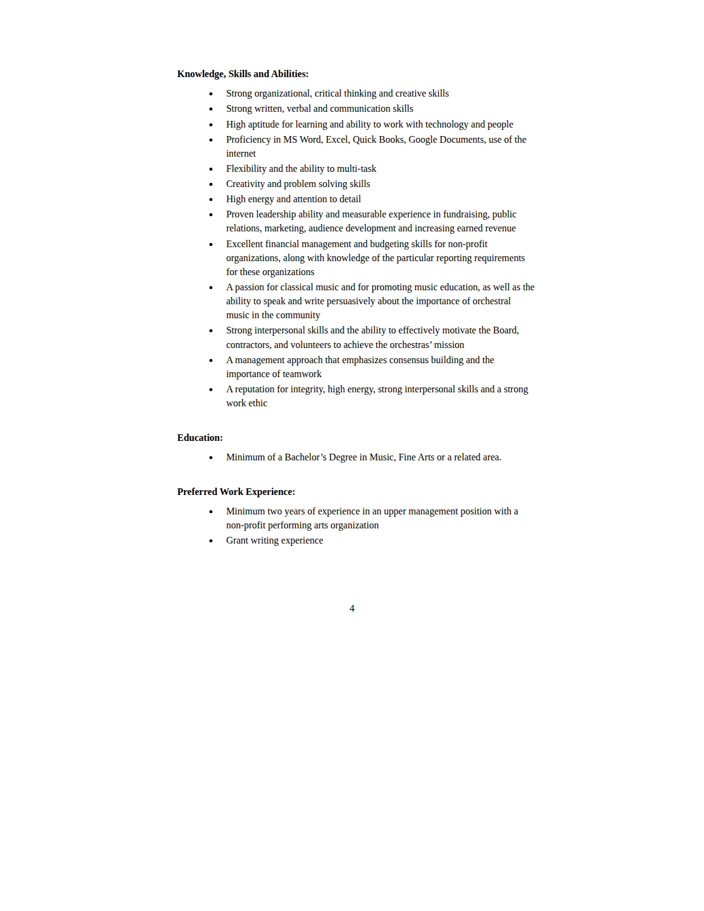Knowledge, Skills and Abilities:
Strong organizational, critical thinking and creative skills
Strong written, verbal and communication skills
High aptitude for learning and ability to work with technology and people
Proficiency in MS Word, Excel, Quick Books, Google Documents, use of the internet
Flexibility and the ability to multi-task
Creativity and problem solving skills
High energy and attention to detail
Proven leadership ability and measurable experience in fundraising, public relations, marketing, audience development and increasing earned revenue
Excellent financial management and budgeting skills for non-profit organizations, along with knowledge of the particular reporting requirements for these organizations
A passion for classical music and for promoting music education, as well as the ability to speak and write persuasively about the importance of orchestral music in the community
Strong interpersonal skills and the ability to effectively motivate the Board, contractors, and volunteers to achieve the orchestras’ mission
A management approach that emphasizes consensus building and the importance of teamwork
A reputation for integrity, high energy, strong interpersonal skills and a strong work ethic
Education:
Minimum of a Bachelor’s Degree in Music, Fine Arts or a related area.
Preferred Work Experience:
Minimum two years of experience in an upper management position with a non-profit performing arts organization
Grant writing experience
4